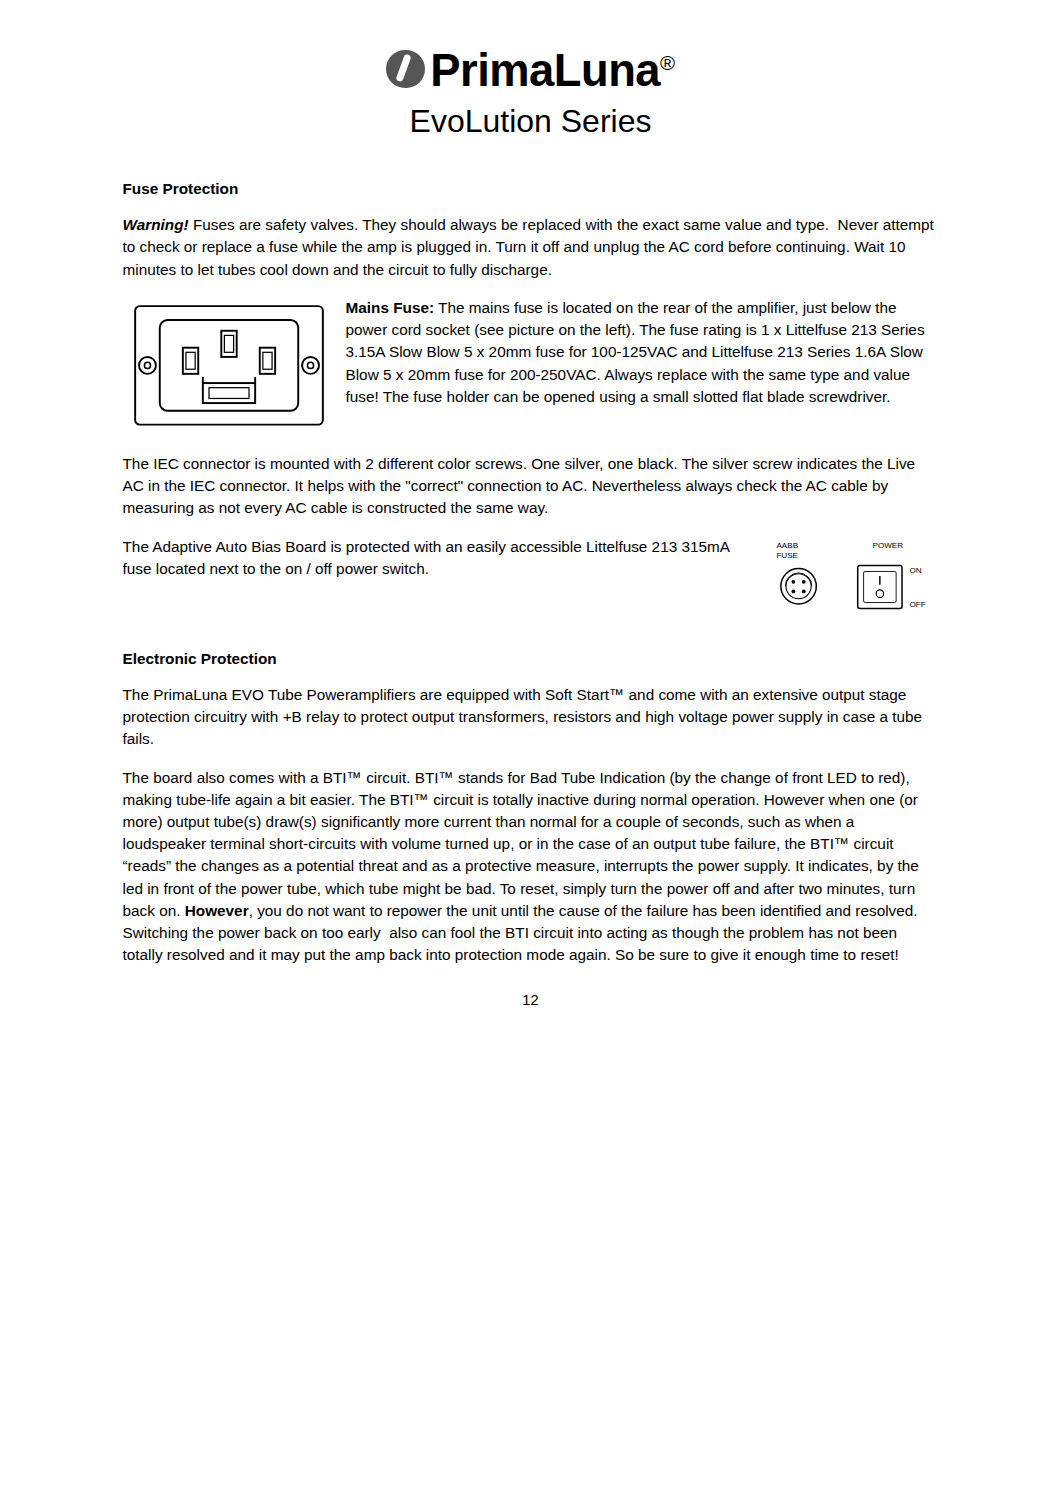PrimaLuna®
EvoLution Series
Fuse Protection
Warning! Fuses are safety valves. They should always be replaced with the exact same value and type. Never attempt to check or replace a fuse while the amp is plugged in. Turn it off and unplug the AC cord before continuing. Wait 10 minutes to let tubes cool down and the circuit to fully discharge.
Mains Fuse: The mains fuse is located on the rear of the amplifier, just below the power cord socket (see picture on the left). The fuse rating is 1 x Littelfuse 213 Series 3.15A Slow Blow 5 x 20mm fuse for 100-125VAC and Littelfuse 213 Series 1.6A Slow Blow 5 x 20mm fuse for 200-250VAC. Always replace with the same type and value fuse! The fuse holder can be opened using a small slotted flat blade screwdriver.
The IEC connector is mounted with 2 different color screws. One silver, one black. The silver screw indicates the Live AC in the IEC connector. It helps with the "correct" connection to AC. Nevertheless always check the AC cable by measuring as not every AC cable is constructed the same way.
AABB FUSE POWER ON OFF
The Adaptive Auto Bias Board is protected with an easily accessible Littelfuse 213 315mA fuse located next to the on / off power switch.
Electronic Protection
The PrimaLuna EVO Tube Poweramplifiers are equipped with Soft Start™ and come with an extensive output stage protection circuitry with +B relay to protect output transformers, resistors and high voltage power supply in case a tube fails.
The board also comes with a BTI™ circuit. BTI™ stands for Bad Tube Indication (by the change of front LED to red), making tube-life again a bit easier. The BTI™ circuit is totally inactive during normal operation. However when one (or more) output tube(s) draw(s) significantly more current than normal for a couple of seconds, such as when a loudspeaker terminal short-circuits with volume turned up, or in the case of an output tube failure, the BTI™ circuit “reads” the changes as a potential threat and as a protective measure, interrupts the power supply. It indicates, by the led in front of the power tube, which tube might be bad. To reset, simply turn the power off and after two minutes, turn back on. However, you do not want to repower the unit until the cause of the failure has been identified and resolved. Switching the power back on too early also can fool the BTI circuit into acting as though the problem has not been totally resolved and it may put the amp back into protection mode again. So be sure to give it enough time to reset!
12